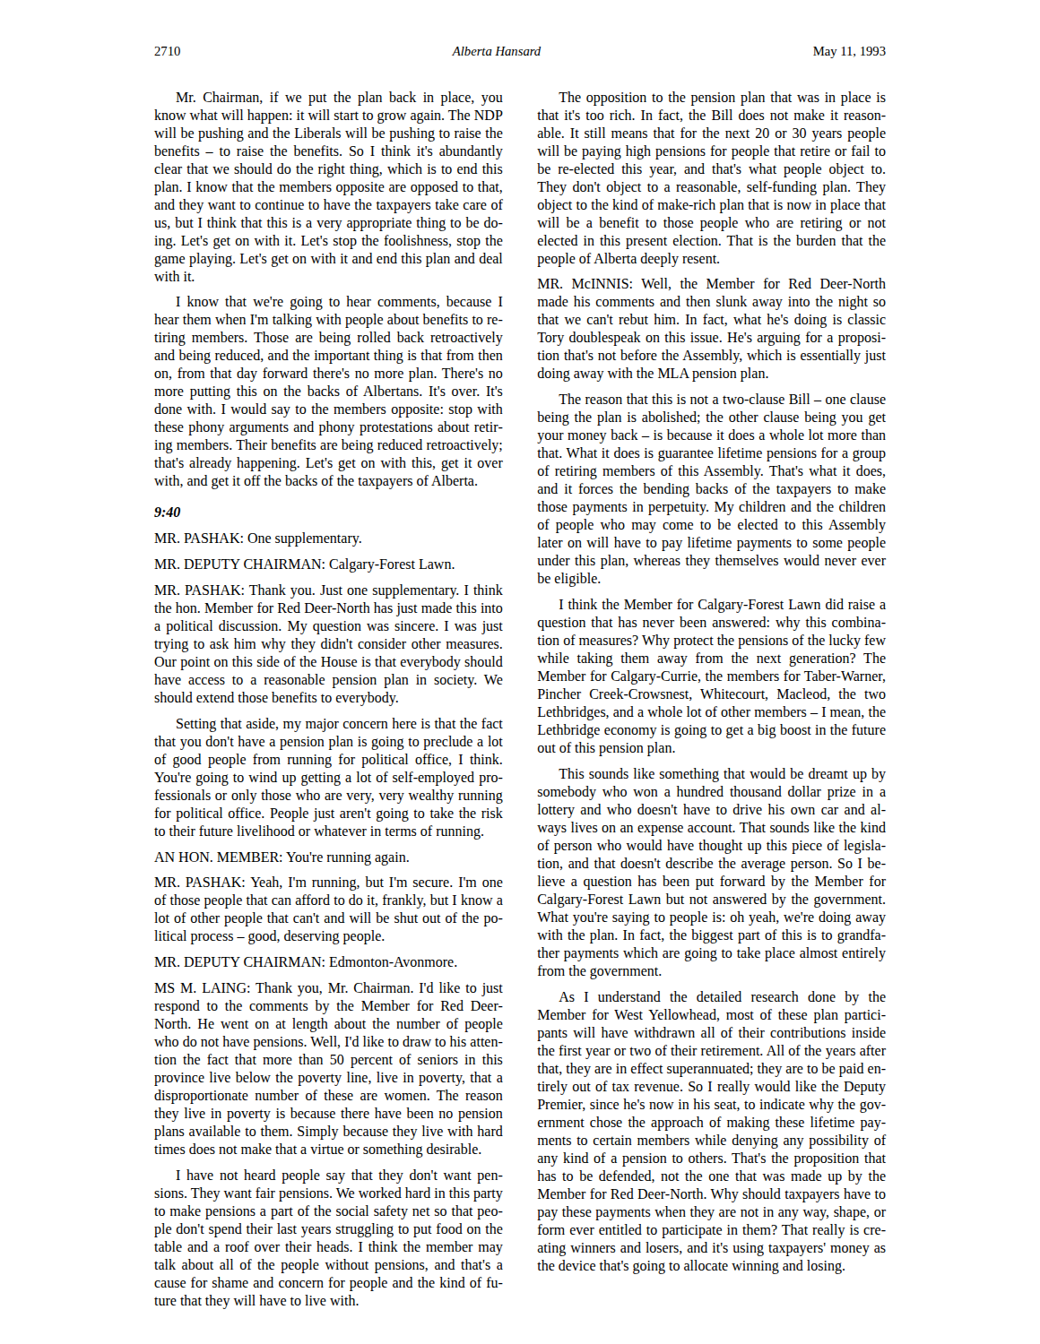2710 Alberta Hansard May 11, 1993
Mr. Chairman, if we put the plan back in place, you know what will happen: it will start to grow again. The NDP will be pushing and the Liberals will be pushing to raise the benefits – to raise the benefits. So I think it's abundantly clear that we should do the right thing, which is to end this plan. I know that the members opposite are opposed to that, and they want to continue to have the taxpayers take care of us, but I think that this is a very appropriate thing to be doing. Let's get on with it. Let's stop the foolishness, stop the game playing. Let's get on with it and end this plan and deal with it.
I know that we're going to hear comments, because I hear them when I'm talking with people about benefits to retiring members. Those are being rolled back retroactively and being reduced, and the important thing is that from then on, from that day forward there's no more plan. There's no more putting this on the backs of Albertans. It's over. It's done with. I would say to the members opposite: stop with these phony arguments and phony protestations about retiring members. Their benefits are being reduced retroactively; that's already happening. Let's get on with this, get it over with, and get it off the backs of the taxpayers of Alberta.
9:40
MR. PASHAK: One supplementary.
MR. DEPUTY CHAIRMAN: Calgary-Forest Lawn.
MR. PASHAK: Thank you. Just one supplementary. I think the hon. Member for Red Deer-North has just made this into a political discussion. My question was sincere. I was just trying to ask him why they didn't consider other measures. Our point on this side of the House is that everybody should have access to a reasonable pension plan in society. We should extend those benefits to everybody.
Setting that aside, my major concern here is that the fact that you don't have a pension plan is going to preclude a lot of good people from running for political office, I think. You're going to wind up getting a lot of self-employed professionals or only those who are very, very wealthy running for political office. People just aren't going to take the risk to their future livelihood or whatever in terms of running.
AN HON. MEMBER: You're running again.
MR. PASHAK: Yeah, I'm running, but I'm secure. I'm one of those people that can afford to do it, frankly, but I know a lot of other people that can't and will be shut out of the political process – good, deserving people.
MR. DEPUTY CHAIRMAN: Edmonton-Avonmore.
MS M. LAING: Thank you, Mr. Chairman. I'd like to just respond to the comments by the Member for Red Deer-North. He went on at length about the number of people who do not have pensions. Well, I'd like to draw to his attention the fact that more than 50 percent of seniors in this province live below the poverty line, live in poverty, that a disproportionate number of these are women. The reason they live in poverty is because there have been no pension plans available to them. Simply because they live with hard times does not make that a virtue or something desirable.
I have not heard people say that they don't want pensions. They want fair pensions. We worked hard in this party to make pensions a part of the social safety net so that people don't spend their last years struggling to put food on the table and a roof over their heads. I think the member may talk about all of the people without pensions, and that's a cause for shame and concern for people and the kind of future that they will have to live with.
The opposition to the pension plan that was in place is that it's too rich. In fact, the Bill does not make it reasonable. It still means that for the next 20 or 30 years people will be paying high pensions for people that retire or fail to be re-elected this year, and that's what people object to. They don't object to a reasonable, self-funding plan. They object to the kind of make-rich plan that is now in place that will be a benefit to those people who are retiring or not elected in this present election. That is the burden that the people of Alberta deeply resent.
MR. McINNIS: Well, the Member for Red Deer-North made his comments and then slunk away into the night so that we can't rebut him. In fact, what he's doing is classic Tory doublespeak on this issue. He's arguing for a proposition that's not before the Assembly, which is essentially just doing away with the MLA pension plan.
The reason that this is not a two-clause Bill – one clause being the plan is abolished; the other clause being you get your money back – is because it does a whole lot more than that. What it does is guarantee lifetime pensions for a group of retiring members of this Assembly. That's what it does, and it forces the bending backs of the taxpayers to make those payments in perpetuity. My children and the children of people who may come to be elected to this Assembly later on will have to pay lifetime payments to some people under this plan, whereas they themselves would never ever be eligible.
I think the Member for Calgary-Forest Lawn did raise a question that has never been answered: why this combination of measures? Why protect the pensions of the lucky few while taking them away from the next generation? The Member for Calgary-Currie, the members for Taber-Warner, Pincher Creek-Crowsnest, Whitecourt, Macleod, the two Lethbridges, and a whole lot of other members – I mean, the Lethbridge economy is going to get a big boost in the future out of this pension plan.
This sounds like something that would be dreamt up by somebody who won a hundred thousand dollar prize in a lottery and who doesn't have to drive his own car and always lives on an expense account. That sounds like the kind of person who would have thought up this piece of legislation, and that doesn't describe the average person. So I believe a question has been put forward by the Member for Calgary-Forest Lawn but not answered by the government. What you're saying to people is: oh yeah, we're doing away with the plan. In fact, the biggest part of this is to grandfather payments which are going to take place almost entirely from the government.
As I understand the detailed research done by the Member for West Yellowhead, most of these plan participants will have withdrawn all of their contributions inside the first year or two of their retirement. All of the years after that, they are in effect superannuated; they are to be paid entirely out of tax revenue. So I really would like the Deputy Premier, since he's now in his seat, to indicate why the government chose the approach of making these lifetime payments to certain members while denying any possibility of any kind of a pension to others. That's the proposition that has to be defended, not the one that was made up by the Member for Red Deer-North. Why should taxpayers have to pay these payments when they are not in any way, shape, or form ever entitled to participate in them? That really is creating winners and losers, and it's using taxpayers' money as the device that's going to allocate winning and losing.